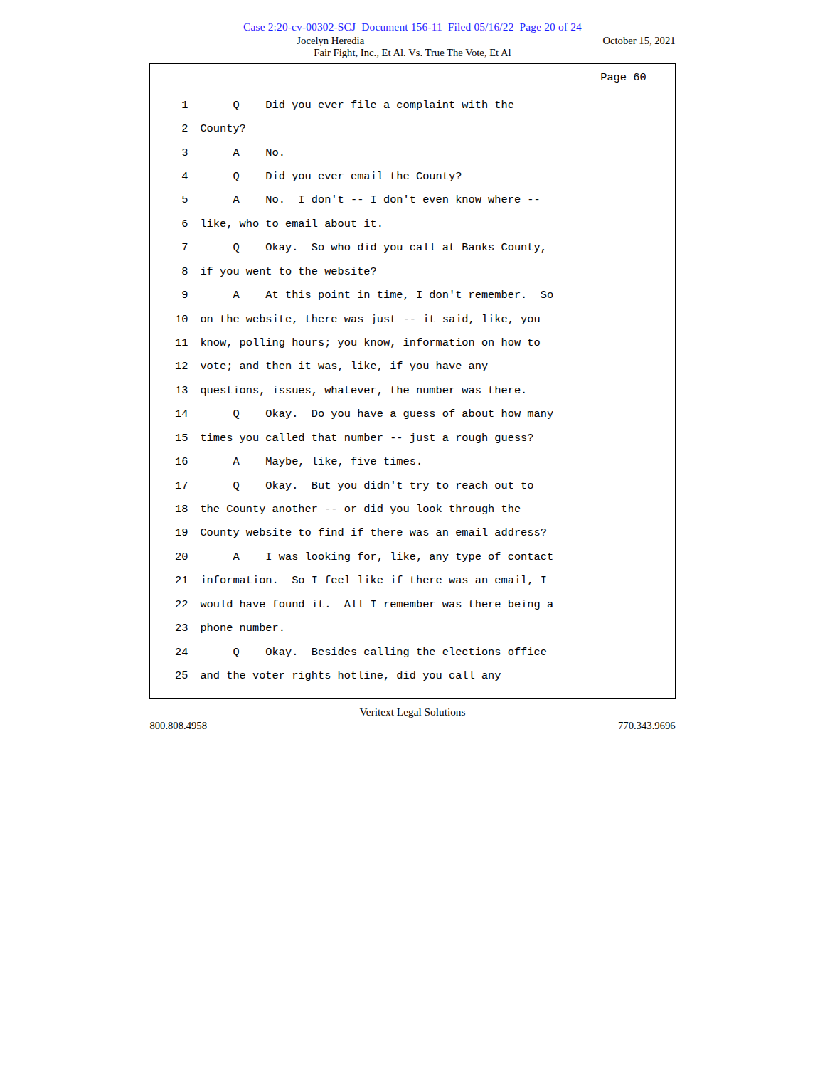Case 2:20-cv-00302-SCJ Document 156-11 Filed 05/16/22 Page 20 of 24
Jocelyn Heredia
October 15, 2021
Fair Fight, Inc., Et Al. Vs. True The Vote, Et Al
Page 60
| 1 | Q Did you ever file a complaint with the |
| 2 | County? |
| 3 | A No. |
| 4 | Q Did you ever email the County? |
| 5 | A No. I don't -- I don't even know where -- |
| 6 | like, who to email about it. |
| 7 | Q Okay. So who did you call at Banks County, |
| 8 | if you went to the website? |
| 9 | A At this point in time, I don't remember. So |
| 10 | on the website, there was just -- it said, like, you |
| 11 | know, polling hours; you know, information on how to |
| 12 | vote; and then it was, like, if you have any |
| 13 | questions, issues, whatever, the number was there. |
| 14 | Q Okay. Do you have a guess of about how many |
| 15 | times you called that number -- just a rough guess? |
| 16 | A Maybe, like, five times. |
| 17 | Q Okay. But you didn't try to reach out to |
| 18 | the County another -- or did you look through the |
| 19 | County website to find if there was an email address? |
| 20 | A I was looking for, like, any type of contact |
| 21 | information. So I feel like if there was an email, I |
| 22 | would have found it. All I remember was there being a |
| 23 | phone number. |
| 24 | Q Okay. Besides calling the elections office |
| 25 | and the voter rights hotline, did you call any |
Veritext Legal Solutions
800.808.4958 770.343.9696